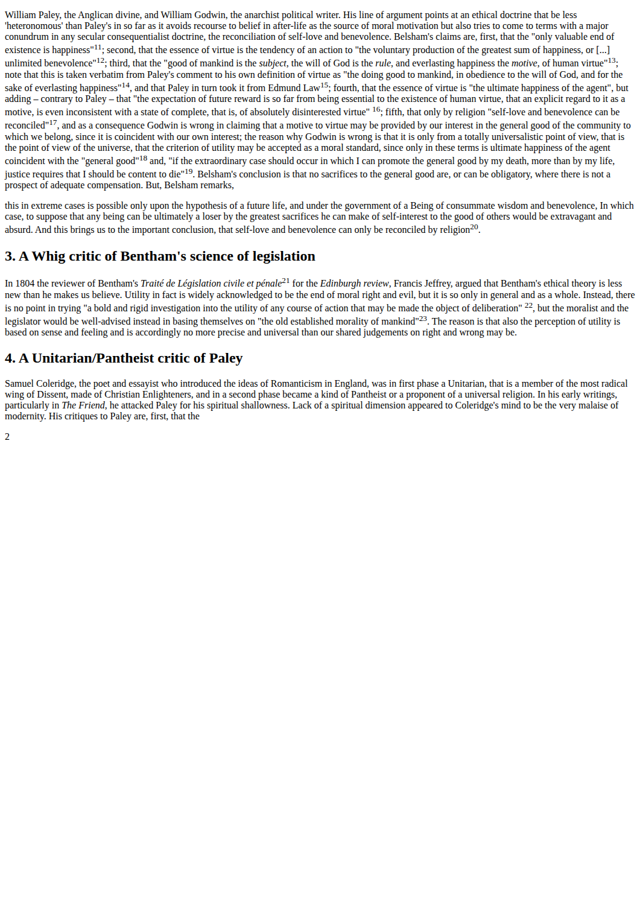William Paley, the Anglican divine, and William Godwin, the anarchist political writer. His line of argument points at an ethical doctrine that be less 'heteronomous' than Paley's in so far as it avoids recourse to belief in after-life as the source of moral motivation but also tries to come to terms with a major conundrum in any secular consequentialist doctrine, the reconciliation of self-love and benevolence. Belsham's claims are, first, that the "only valuable end of existence is happiness"11; second, that the essence of virtue is the tendency of an action to "the voluntary production of the greatest sum of happiness, or [...] unlimited benevolence"12; third, that the "good of mankind is the subject, the will of God is the rule, and everlasting happiness the motive, of human virtue"13; note that this is taken verbatim from Paley's comment to his own definition of virtue as "the doing good to mankind, in obedience to the will of God, and for the sake of everlasting happiness"14, and that Paley in turn took it from Edmund Law15; fourth, that the essence of virtue is "the ultimate happiness of the agent", but adding – contrary to Paley – that "the expectation of future reward is so far from being essential to the existence of human virtue, that an explicit regard to it as a motive, is even inconsistent with a state of complete, that is, of absolutely disinterested virtue" 16; fifth, that only by religion "self-love and benevolence can be reconciled"17, and as a consequence Godwin is wrong in claiming that a motive to virtue may be provided by our interest in the general good of the community to which we belong, since it is coincident with our own interest; the reason why Godwin is wrong is that it is only from a totally universalistic point of view, that is the point of view of the universe, that the criterion of utility may be accepted as a moral standard, since only in these terms is ultimate happiness of the agent coincident with the "general good"18 and, "if the extraordinary case should occur in which I can promote the general good by my death, more than by my life, justice requires that I should be content to die"19. Belsham's conclusion is that no sacrifices to the general good are, or can be obligatory, where there is not a prospect of adequate compensation. But, Belsham remarks,
this in extreme cases is possible only upon the hypothesis of a future life, and under the government of a Being of consummate wisdom and benevolence, In which case, to suppose that any being can be ultimately a loser by the greatest sacrifices he can make of self-interest to the good of others would be extravagant and absurd. And this brings us to the important conclusion, that self-love and benevolence can only be reconciled by religion20.
3. A Whig critic of Bentham's science of legislation
In 1804 the reviewer of Bentham's Traité de Législation civile et pénale21 for the Edinburgh review, Francis Jeffrey, argued that Bentham's ethical theory is less new than he makes us believe. Utility in fact is widely acknowledged to be the end of moral right and evil, but it is so only in general and as a whole. Instead, there is no point in trying "a bold and rigid investigation into the utility of any course of action that may be made the object of deliberation" 22, but the moralist and the legislator would be well-advised instead in basing themselves on "the old established morality of mankind"23. The reason is that also the perception of utility is based on sense and feeling and is accordingly no more precise and universal than our shared judgements on right and wrong may be.
4. A Unitarian/Pantheist critic of Paley
Samuel Coleridge, the poet and essayist who introduced the ideas of Romanticism in England, was in first phase a Unitarian, that is a member of the most radical wing of Dissent, made of Christian Enlighteners, and in a second phase became a kind of Pantheist or a proponent of a universal religion. In his early writings, particularly in The Friend, he attacked Paley for his spiritual shallowness. Lack of a spiritual dimension appeared to Coleridge's mind to be the very malaise of modernity. His critiques to Paley are, first, that the
2